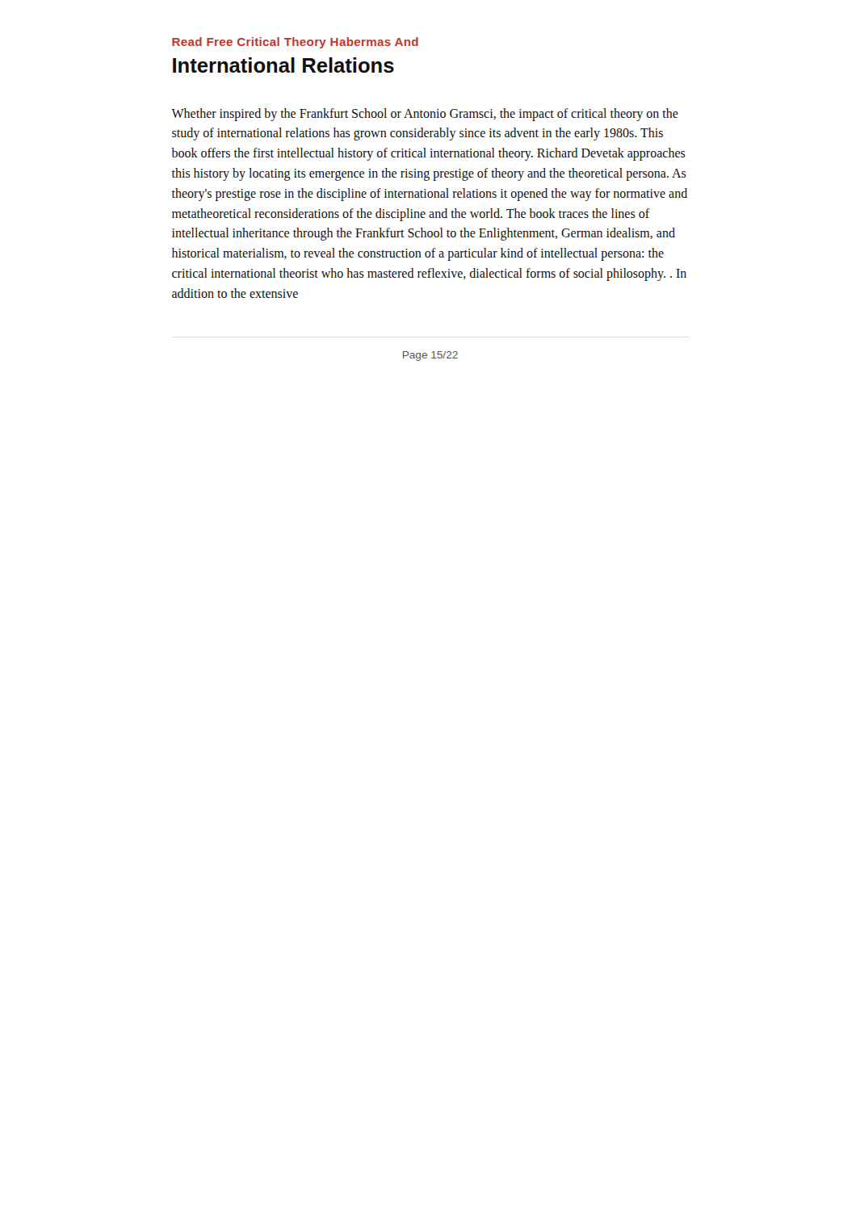Read Free Critical Theory Habermas And
International Relations
Whether inspired by the Frankfurt School or Antonio Gramsci, the impact of critical theory on the study of international relations has grown considerably since its advent in the early 1980s. This book offers the first intellectual history of critical international theory. Richard Devetak approaches this history by locating its emergence in the rising prestige of theory and the theoretical persona. As theory's prestige rose in the discipline of international relations it opened the way for normative and metatheoretical reconsiderations of the discipline and the world. The book traces the lines of intellectual inheritance through the Frankfurt School to the Enlightenment, German idealism, and historical materialism, to reveal the construction of a particular kind of intellectual persona: the critical international theorist who has mastered reflexive, dialectical forms of social philosophy. . In addition to the extensive
Page 15/22